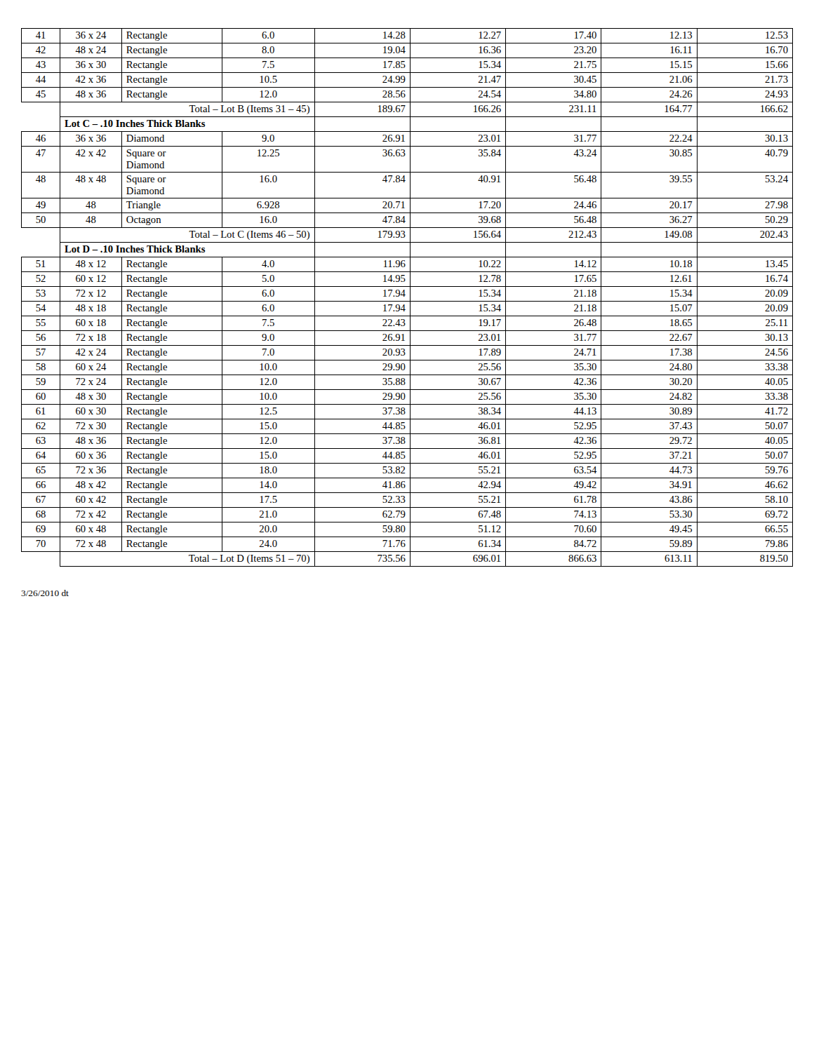| 41 | 36 x 24 | Rectangle | 6.0 | 14.28 | 12.27 | 17.40 | 12.13 | 12.53 |
| 42 | 48 x 24 | Rectangle | 8.0 | 19.04 | 16.36 | 23.20 | 16.11 | 16.70 |
| 43 | 36 x 30 | Rectangle | 7.5 | 17.85 | 15.34 | 21.75 | 15.15 | 15.66 |
| 44 | 42 x 36 | Rectangle | 10.5 | 24.99 | 21.47 | 30.45 | 21.06 | 21.73 |
| 45 | 48 x 36 | Rectangle | 12.0 | 28.56 | 24.54 | 34.80 | 24.26 | 24.93 |
| | Total – Lot B (Items 31 – 45) | 189.67 | 166.26 | 231.11 | 164.77 | 166.62 |
| | Lot C – .10 Inches Thick Blanks | | | | | |
| 46 | 36 x 36 | Diamond | 9.0 | 26.91 | 23.01 | 31.77 | 22.24 | 30.13 |
| 47 | 42 x 42 | Square or Diamond | 12.25 | 36.63 | 35.84 | 43.24 | 30.85 | 40.79 |
| 48 | 48 x 48 | Square or Diamond | 16.0 | 47.84 | 40.91 | 56.48 | 39.55 | 53.24 |
| 49 | 48 | Triangle | 6.928 | 20.71 | 17.20 | 24.46 | 20.17 | 27.98 |
| 50 | 48 | Octagon | 16.0 | 47.84 | 39.68 | 56.48 | 36.27 | 50.29 |
| | Total – Lot C (Items 46 – 50) | 179.93 | 156.64 | 212.43 | 149.08 | 202.43 |
| | Lot D – .10 Inches Thick Blanks | | | | | |
| 51 | 48 x 12 | Rectangle | 4.0 | 11.96 | 10.22 | 14.12 | 10.18 | 13.45 |
| 52 | 60 x 12 | Rectangle | 5.0 | 14.95 | 12.78 | 17.65 | 12.61 | 16.74 |
| 53 | 72 x 12 | Rectangle | 6.0 | 17.94 | 15.34 | 21.18 | 15.34 | 20.09 |
| 54 | 48 x 18 | Rectangle | 6.0 | 17.94 | 15.34 | 21.18 | 15.07 | 20.09 |
| 55 | 60 x 18 | Rectangle | 7.5 | 22.43 | 19.17 | 26.48 | 18.65 | 25.11 |
| 56 | 72 x 18 | Rectangle | 9.0 | 26.91 | 23.01 | 31.77 | 22.67 | 30.13 |
| 57 | 42 x 24 | Rectangle | 7.0 | 20.93 | 17.89 | 24.71 | 17.38 | 24.56 |
| 58 | 60 x 24 | Rectangle | 10.0 | 29.90 | 25.56 | 35.30 | 24.80 | 33.38 |
| 59 | 72 x 24 | Rectangle | 12.0 | 35.88 | 30.67 | 42.36 | 30.20 | 40.05 |
| 60 | 48 x 30 | Rectangle | 10.0 | 29.90 | 25.56 | 35.30 | 24.82 | 33.38 |
| 61 | 60 x 30 | Rectangle | 12.5 | 37.38 | 38.34 | 44.13 | 30.89 | 41.72 |
| 62 | 72 x 30 | Rectangle | 15.0 | 44.85 | 46.01 | 52.95 | 37.43 | 50.07 |
| 63 | 48 x 36 | Rectangle | 12.0 | 37.38 | 36.81 | 42.36 | 29.72 | 40.05 |
| 64 | 60 x 36 | Rectangle | 15.0 | 44.85 | 46.01 | 52.95 | 37.21 | 50.07 |
| 65 | 72 x 36 | Rectangle | 18.0 | 53.82 | 55.21 | 63.54 | 44.73 | 59.76 |
| 66 | 48 x 42 | Rectangle | 14.0 | 41.86 | 42.94 | 49.42 | 34.91 | 46.62 |
| 67 | 60 x 42 | Rectangle | 17.5 | 52.33 | 55.21 | 61.78 | 43.86 | 58.10 |
| 68 | 72 x 42 | Rectangle | 21.0 | 62.79 | 67.48 | 74.13 | 53.30 | 69.72 |
| 69 | 60 x 48 | Rectangle | 20.0 | 59.80 | 51.12 | 70.60 | 49.45 | 66.55 |
| 70 | 72 x 48 | Rectangle | 24.0 | 71.76 | 61.34 | 84.72 | 59.89 | 79.86 |
| | Total – Lot D (Items 51 – 70) | 735.56 | 696.01 | 866.63 | 613.11 | 819.50 |
3/26/2010 dt